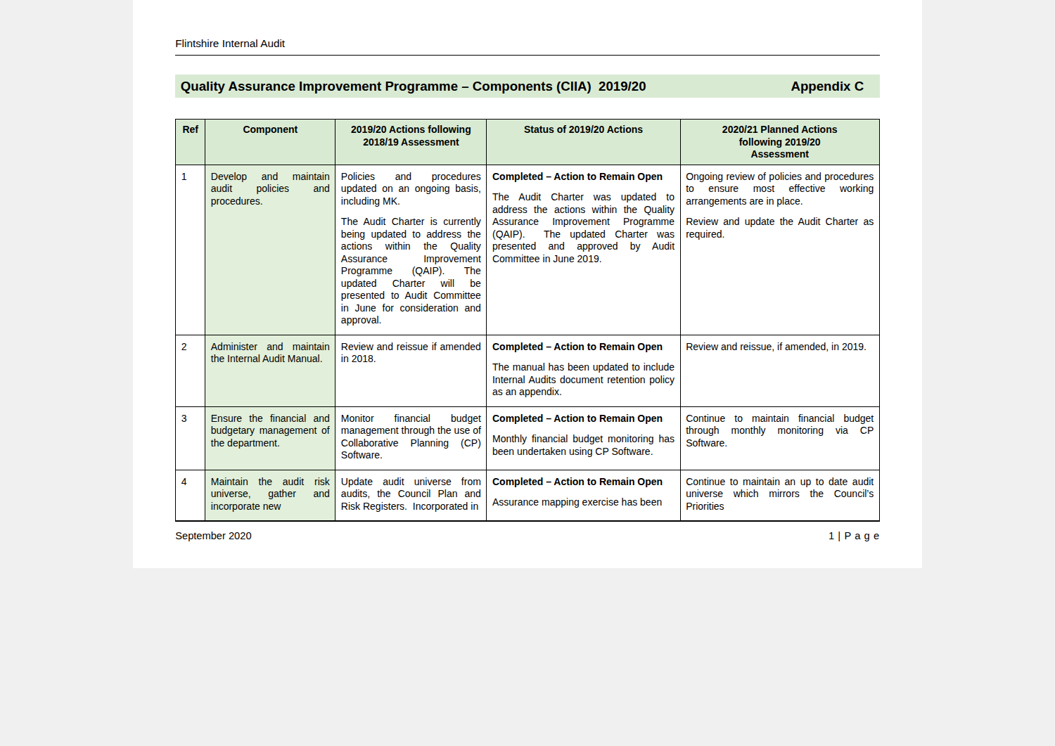Flintshire Internal Audit
Quality Assurance Improvement Programme – Components (CIIA) 2019/20 Appendix C
| Ref | Component | 2019/20 Actions following 2018/19 Assessment | Status of 2019/20 Actions | 2020/21 Planned Actions following 2019/20 Assessment |
| --- | --- | --- | --- | --- |
| 1 | Develop and maintain audit policies and procedures. | Policies and procedures updated on an ongoing basis, including MK. The Audit Charter is currently being updated to address the actions within the Quality Assurance Improvement Programme (QAIP). The updated Charter will be presented to Audit Committee in June for consideration and approval. | Completed – Action to Remain Open The Audit Charter was updated to address the actions within the Quality Assurance Improvement Programme (QAIP). The updated Charter was presented and approved by Audit Committee in June 2019. | Ongoing review of policies and procedures to ensure most effective working arrangements are in place. Review and update the Audit Charter as required. |
| 2 | Administer and maintain the Internal Audit Manual. | Review and reissue if amended in 2018. | Completed – Action to Remain Open The manual has been updated to include Internal Audits document retention policy as an appendix. | Review and reissue, if amended, in 2019. |
| 3 | Ensure the financial and budgetary management of the department. | Monitor financial budget management through the use of Collaborative Planning (CP) Software. | Completed – Action to Remain Open Monthly financial budget monitoring has been undertaken using CP Software. | Continue to maintain financial budget through monthly monitoring via CP Software. |
| 4 | Maintain the audit risk universe, gather and incorporate new | Update audit universe from audits, the Council Plan and Risk Registers. Incorporated in | Completed – Action to Remain Open Assurance mapping exercise has been | Continue to maintain an up to date audit universe which mirrors the Council’s Priorities |
September 2020 1 | P a g e